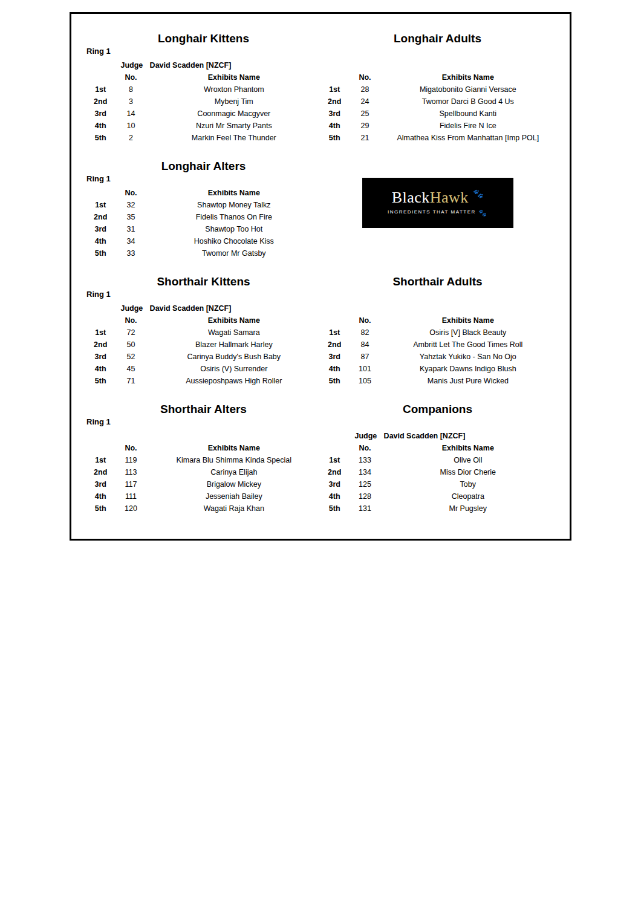| Longhair Kittens Ring 1 / / Judge / David Scadden [NZCF] / / / No. / Exhibits Name / / 1st / 8 / Wroxton Phantom / / 2nd / 3 / Mybenj Tim / / 3rd / 14 / Coonmagic Macgyver / / 4th / 10 / Nzuri Mr Smarty Pants / / 5th / 2 / Markin Feel The Thunder / | Longhair Adults / / No. / Exhibits Name / / 1st / 28 / Migatobonito Gianni Versace / / 2nd / 24 / Twomor Darci B Good 4 Us / / 3rd / 25 / Spellbound Kanti / / 4th / 29 / Fidelis Fire N Ice / / 5th / 21 / Almathea Kiss From Manhattan [Imp POL] / |
| Longhair Alters Ring 1 / / No. / Exhibits Name / / 1st / 32 / Shawtop Money Talkz / / 2nd / 35 / Fidelis Thanos On Fire / / 3rd / 31 / Shawtop Too Hot / / 4th / 34 / Hoshiko Chocolate Kiss / / 5th / 33 / Twomor Mr Gatsby / | Black Hawk 🐾 INGREDIENTS THAT MATTER 🐾 |
| Shorthair Kittens Ring 1 / / Judge / David Scadden [NZCF] / / / No. / Exhibits Name / / 1st / 72 / Wagati Samara / / 2nd / 50 / Blazer Hallmark Harley / / 3rd / 52 / Carinya Buddy's Bush Baby / / 4th / 45 / Osiris (V) Surrender / / 5th / 71 / Aussieposhpaws High Roller / | Shorthair Adults / / No. / Exhibits Name / / 1st / 82 / Osiris [V] Black Beauty / / 2nd / 84 / Ambritt Let The Good Times Roll / / 3rd / 87 / Yahztak Yukiko - San No Ojo / / 4th / 101 / Kyapark Dawns Indigo Blush / / 5th / 105 / Manis Just Pure Wicked / |
| Shorthair Alters Ring 1 / / No. / Exhibits Name / / 1st / 119 / Kimara Blu Shimma Kinda Special / / 2nd / 113 / Carinya Elijah / / 3rd / 117 / Brigalow Mickey / / 4th / 111 / Jesseniah Bailey / / 5th / 120 / Wagati Raja Khan / | Companions / / Judge / David Scadden [NZCF] / / / No. / Exhibits Name / / 1st / 133 / Olive Oil / / 2nd / 134 / Miss Dior Cherie / / 3rd / 125 / Toby / / 4th / 128 / Cleopatra / / 5th / 131 / Mr Pugsley / |